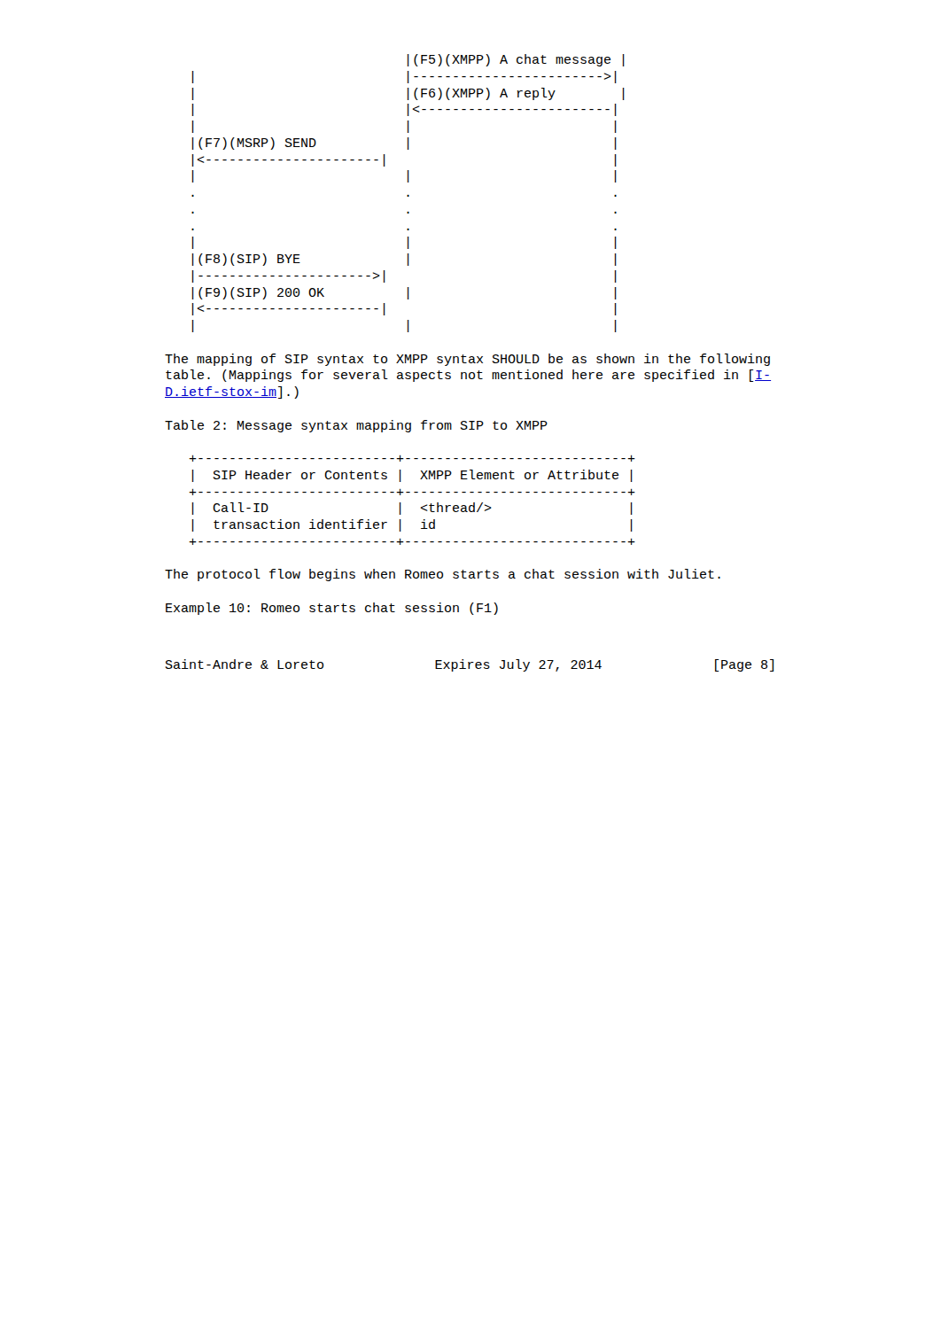|(F5)(XMPP) A chat message |
   |                          |------------------------>|
   |                          |(F6)(XMPP) A reply        |
   |                          |<------------------------|
   |                          |                         |
   |(F7)(MSRP) SEND           |                         |
   |<----------------------|                            |
   |                          |                         |
   .                          .                         .
   .                          .                         .
   .                          .                         .
   |                          |                         |
   |(F8)(SIP) BYE             |                         |
   |---------------------->|                            |
   |(F9)(SIP) 200 OK          |                         |
   |<----------------------|                            |
   |                          |                         |
The mapping of SIP syntax to XMPP syntax SHOULD be as shown in the following table. (Mappings for several aspects not mentioned here are specified in [I-D.ietf-stox-im].)
Table 2: Message syntax mapping from SIP to XMPP
   +-------------------------+----------------------------+
   |  SIP Header or Contents |  XMPP Element or Attribute |
   +-------------------------+----------------------------+
   |  Call-ID                |  <thread/>                 |
   |  transaction identifier |  id                        |
   +-------------------------+----------------------------+
The protocol flow begins when Romeo starts a chat session with Juliet.
Example 10: Romeo starts chat session (F1)
Saint-Andre & Loreto Expires July 27, 2014 [Page 8]